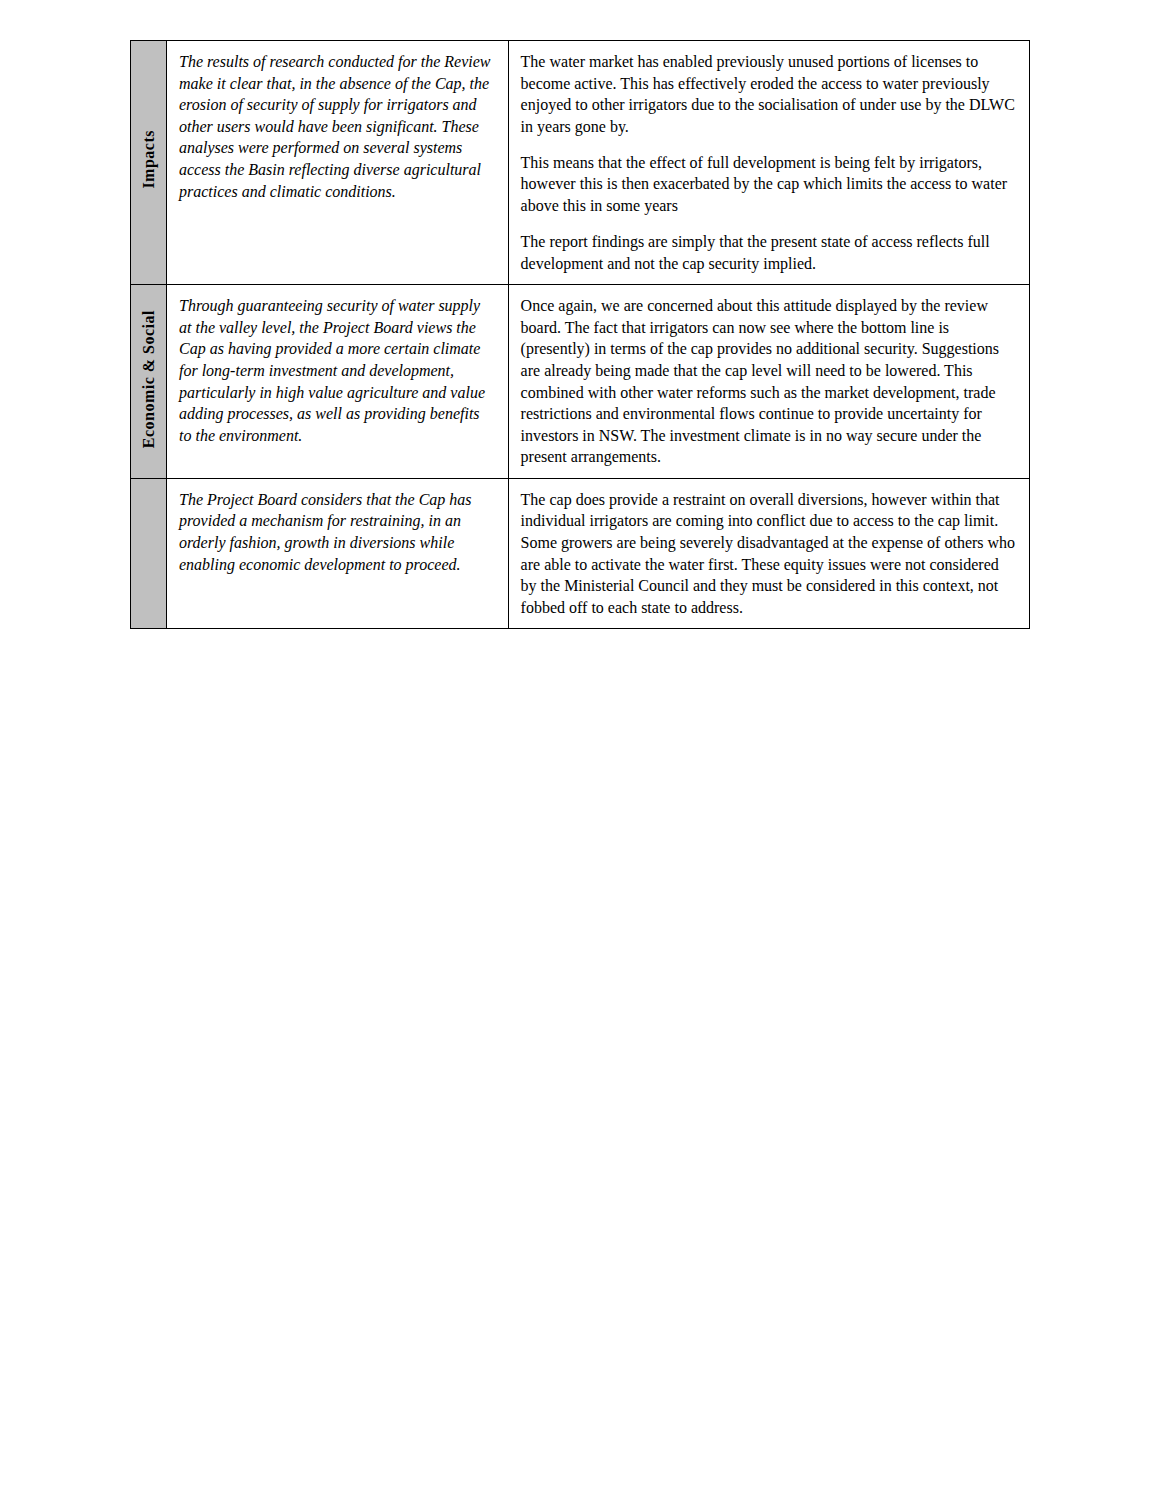| Impacts | The results of research conducted for the Review make it clear that, in the absence of the Cap, the erosion of security of supply for irrigators and other users would have been significant. These analyses were performed on several systems access the Basin reflecting diverse agricultural practices and climatic conditions. | The water market has enabled previously unused portions of licenses to become active. This has effectively eroded the access to water previously enjoyed to other irrigators due to the socialisation of under use by the DLWC in years gone by. This means that the effect of full development is being felt by irrigators, however this is then exacerbated by the cap which limits the access to water above this in some years The report findings are simply that the present state of access reflects full development and not the cap security implied. |
| Economic & Social | Through guaranteeing security of water supply at the valley level, the Project Board views the Cap as having provided a more certain climate for long-term investment and development, particularly in high value agriculture and value adding processes, as well as providing benefits to the environment. | Once again, we are concerned about this attitude displayed by the review board. The fact that irrigators can now see where the bottom line is (presently) in terms of the cap provides no additional security. Suggestions are already being made that the cap level will need to be lowered. This combined with other water reforms such as the market development, trade restrictions and environmental flows continue to provide uncertainty for investors in NSW. The investment climate is in no way secure under the present arrangements. |
| | The Project Board considers that the Cap has provided a mechanism for restraining, in an orderly fashion, growth in diversions while enabling economic development to proceed. | The cap does provide a restraint on overall diversions, however within that individual irrigators are coming into conflict due to access to the cap limit. Some growers are being severely disadvantaged at the expense of others who are able to activate the water first. These equity issues were not considered by the Ministerial Council and they must be considered in this context, not fobbed off to each state to address. |